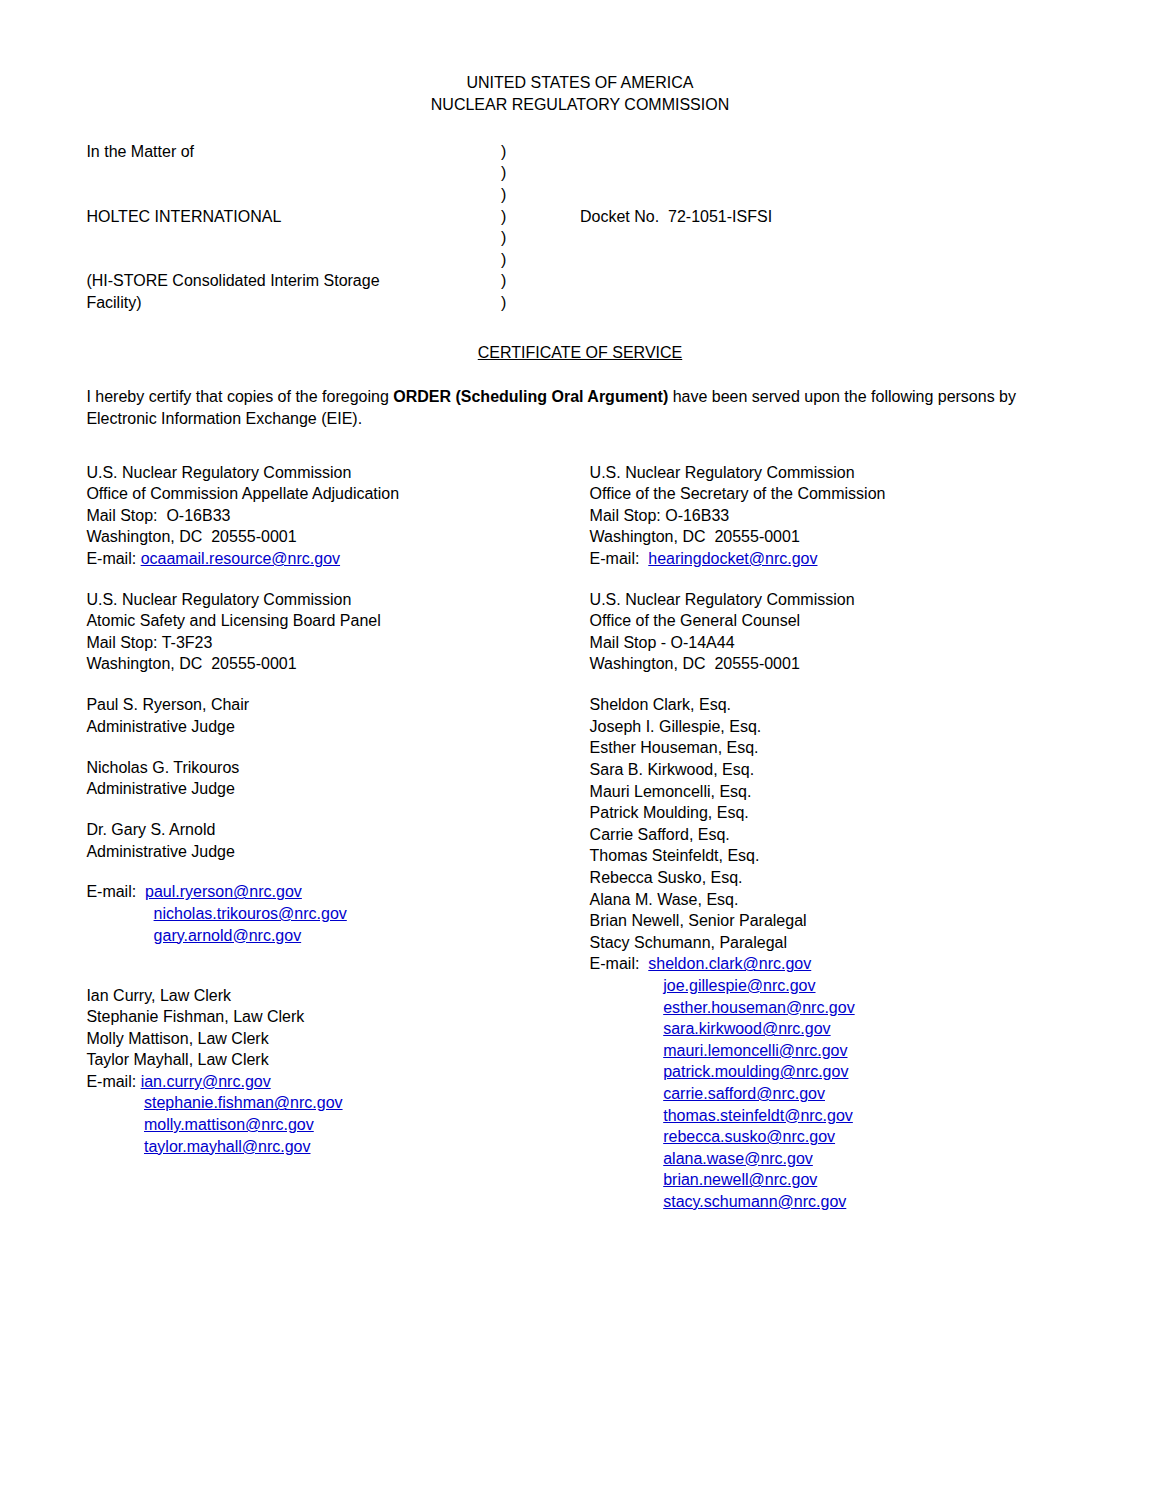UNITED STATES OF AMERICA
NUCLEAR REGULATORY COMMISSION
| In the Matter of | ) | |
| | ) | |
| | ) | |
| HOLTEC INTERNATIONAL | ) | Docket No. 72-1051-ISFSI |
| | ) | |
| | ) | |
| (HI-STORE Consolidated Interim Storage | ) | |
| Facility) | ) | |
CERTIFICATE OF SERVICE
I hereby certify that copies of the foregoing ORDER (Scheduling Oral Argument) have been served upon the following persons by Electronic Information Exchange (EIE).
| U.S. Nuclear Regulatory Commission Office of Commission Appellate Adjudication Mail Stop: O-16B33 Washington, DC 20555-0001 E-mail: ocaamail.resource@nrc.gov U.S. Nuclear Regulatory Commission Atomic Safety and Licensing Board Panel Mail Stop: T-3F23 Washington, DC 20555-0001 Paul S. Ryerson, Chair Administrative Judge Nicholas G. Trikouros Administrative Judge Dr. Gary S. Arnold Administrative Judge E-mail: paul.ryerson@nrc.gov nicholas.trikouros@nrc.gov gary.arnold@nrc.gov Ian Curry, Law Clerk Stephanie Fishman, Law Clerk Molly Mattison, Law Clerk Taylor Mayhall, Law Clerk E-mail: ian.curry@nrc.gov stephanie.fishman@nrc.gov molly.mattison@nrc.gov taylor.mayhall@nrc.gov | U.S. Nuclear Regulatory Commission Office of the Secretary of the Commission Mail Stop: O-16B33 Washington, DC 20555-0001 E-mail: hearingdocket@nrc.gov U.S. Nuclear Regulatory Commission Office of the General Counsel Mail Stop - O-14A44 Washington, DC 20555-0001 Sheldon Clark, Esq. Joseph I. Gillespie, Esq. Esther Houseman, Esq. Sara B. Kirkwood, Esq. Mauri Lemoncelli, Esq. Patrick Moulding, Esq. Carrie Safford, Esq. Thomas Steinfeldt, Esq. Rebecca Susko, Esq. Alana M. Wase, Esq. Brian Newell, Senior Paralegal Stacy Schumann, Paralegal E-mail: sheldon.clark@nrc.gov joe.gillespie@nrc.gov esther.houseman@nrc.gov sara.kirkwood@nrc.gov mauri.lemoncelli@nrc.gov patrick.moulding@nrc.gov carrie.safford@nrc.gov thomas.steinfeldt@nrc.gov rebecca.susko@nrc.gov alana.wase@nrc.gov brian.newell@nrc.gov stacy.schumann@nrc.gov |